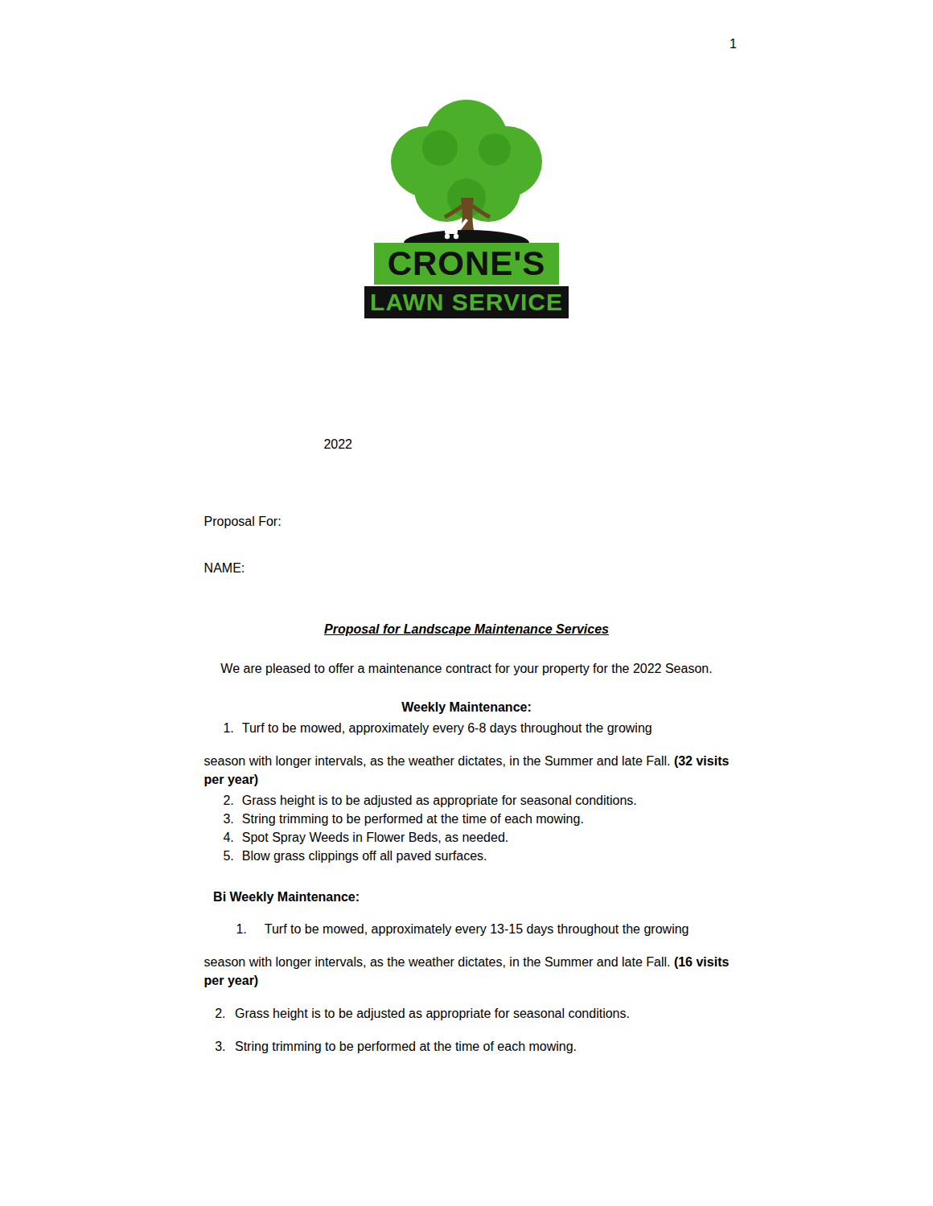1
Crone's Lawn Service logo CRONE'S LAWN SERVICE
2022
Proposal For:
NAME:
Proposal for Landscape Maintenance Services
We are pleased to offer a maintenance contract for your property for the 2022 Season.
Weekly Maintenance:
Turf to be mowed, approximately every 6-8 days throughout the growing
season with longer intervals, as the weather dictates, in the Summer and late Fall. (32 visits per year)
Grass height is to be adjusted as appropriate for seasonal conditions.
String trimming to be performed at the time of each mowing.
Spot Spray Weeds in Flower Beds, as needed.
Blow grass clippings off all paved surfaces.
Bi Weekly Maintenance:
Turf to be mowed, approximately every 13-15 days throughout the growing
season with longer intervals, as the weather dictates, in the Summer and late Fall. (16 visits per year)
2. Grass height is to be adjusted as appropriate for seasonal conditions.
3. String trimming to be performed at the time of each mowing.